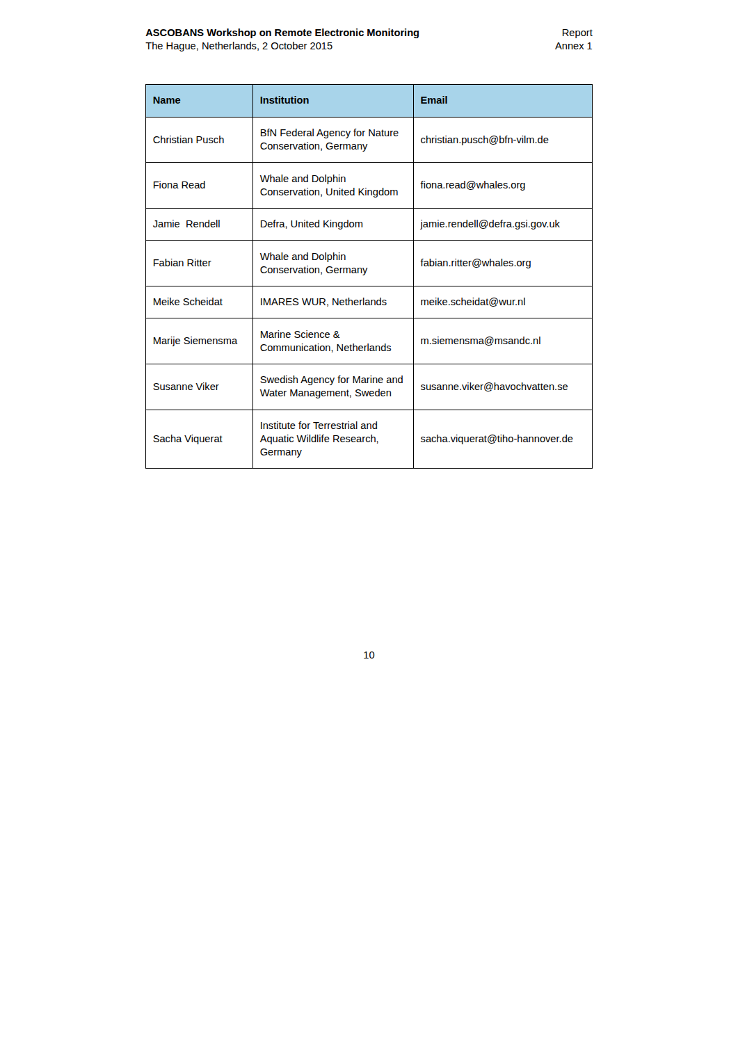| ASCOBANS Workshop on Remote Electronic Monitoring The Hague, Netherlands, 2 October 2015 | Report Annex 1 |
| Name | Institution | Email |
| --- | --- | --- |
| Christian Pusch | BfN Federal Agency for Nature Conservation, Germany | christian.pusch@bfn-vilm.de |
| Fiona Read | Whale and Dolphin Conservation, United Kingdom | fiona.read@whales.org |
| Jamie Rendell | Defra, United Kingdom | jamie.rendell@defra.gsi.gov.uk |
| Fabian Ritter | Whale and Dolphin Conservation, Germany | fabian.ritter@whales.org |
| Meike Scheidat | IMARES WUR, Netherlands | meike.scheidat@wur.nl |
| Marije Siemensma | Marine Science & Communication, Netherlands | m.siemensma@msandc.nl |
| Susanne Viker | Swedish Agency for Marine and Water Management, Sweden | susanne.viker@havochvatten.se |
| Sacha Viquerat | Institute for Terrestrial and Aquatic Wildlife Research, Germany | sacha.viquerat@tiho-hannover.de |
10